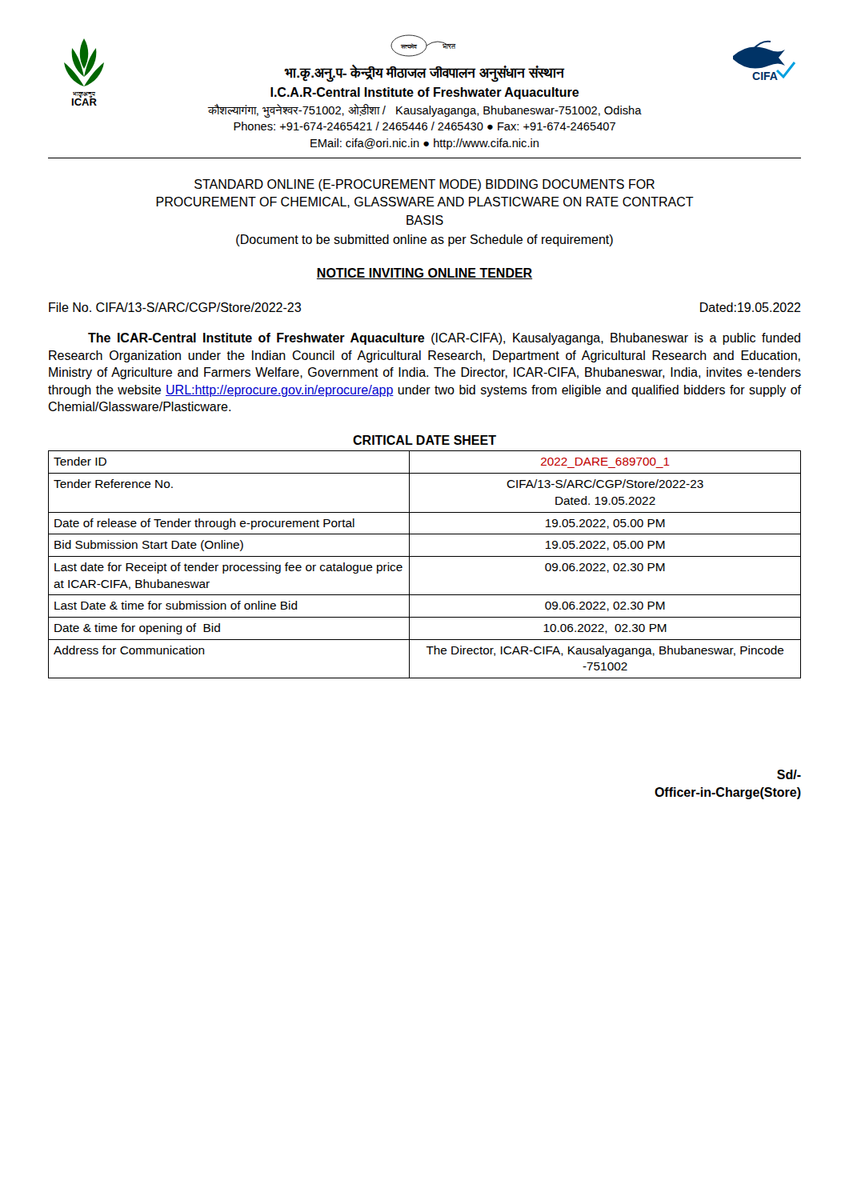भा.कृ.अनु.प- केन्द्रीय मीठाजल जीवपालन अनुसंधान संस्थान
I.C.A.R-Central Institute of Freshwater Aquaculture
कौशल्यागंगा, भुवनेश्वर-751002, ओड़ीशा / Kausalyaganga, Bhubaneswar-751002, Odisha
Phones: +91-674-2465421 / 2465446 / 2465430 ● Fax: +91-674-2465407
EMail: cifa@ori.nic.in ● http://www.cifa.nic.in
STANDARD ONLINE (E-PROCUREMENT MODE) BIDDING DOCUMENTS FOR
PROCUREMENT OF CHEMICAL, GLASSWARE AND PLASTICWARE ON RATE CONTRACT
BASIS
(Document to be submitted online as per Schedule of requirement)
NOTICE INVITING ONLINE TENDER
File No. CIFA/13-S/ARC/CGP/Store/2022-23 Dated:19.05.2022
The ICAR-Central Institute of Freshwater Aquaculture (ICAR-CIFA), Kausalyaganga, Bhubaneswar is a public funded Research Organization under the Indian Council of Agricultural Research, Department of Agricultural Research and Education, Ministry of Agriculture and Farmers Welfare, Government of India. The Director, ICAR-CIFA, Bhubaneswar, India, invites e-tenders through the website URL:http://eprocure.gov.in/eprocure/app under two bid systems from eligible and qualified bidders for supply of Chemial/Glassware/Plasticware.
CRITICAL DATE SHEET
| Tender ID | 2022_DARE_689700_1 |
| Tender Reference No. | CIFA/13-S/ARC/CGP/Store/2022-23 Dated. 19.05.2022 |
| Date of release of Tender through e-procurement Portal | 19.05.2022, 05.00 PM |
| Bid Submission Start Date (Online) | 19.05.2022, 05.00 PM |
| Last date for Receipt of tender processing fee or catalogue price at ICAR-CIFA, Bhubaneswar | 09.06.2022, 02.30 PM |
| Last Date & time for submission of online Bid | 09.06.2022, 02.30 PM |
| Date & time for opening of Bid | 10.06.2022, 02.30 PM |
| Address for Communication | The Director, ICAR-CIFA, Kausalyaganga, Bhubaneswar, Pincode -751002 |
Sd/-
Officer-in-Charge(Store)